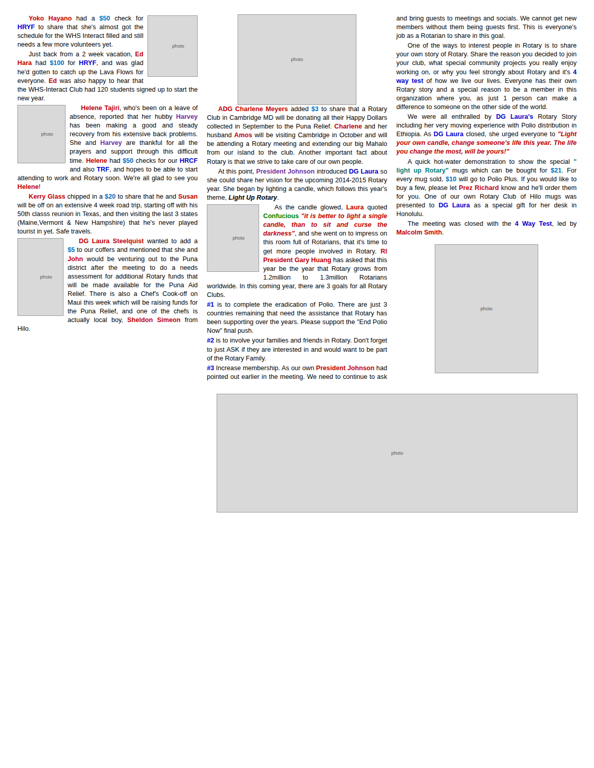photo Yoko Hayano had a $50 check for HRYF to share that she's almost got the schedule for the WHS Interact filled and still needs a few more volunteers yet.
Just back from a 2 week vacation, Ed Hara had $100 for HRYF, and was glad he'd gotten to catch up the Lava Flows for everyone. Ed was also happy to hear that the WHS-Interact Club had 120 students signed up to start the new year.
photo Helene Tajiri, who's been on a leave of absence, reported that her hubby Harvey has been making a good and steady recovery from his extensive back problems. She and Harvey are thankful for all the prayers and support through this difficult time. Helene had $50 checks for our HRCF and also TRF, and hopes to be able to start attending to work and Rotary soon. We're all glad to see you Helene!
Kerry Glass chipped in a $20 to share that he and Susan will be off on an extensive 4 week road trip, starting off with his 50th classs reunion in Texas, and then visiting the last 3 states (Maine,Vermont & New Hampshire) that he's never played tourist in yet. Safe travels.
photo DG Laura Steelquist wanted to add a $5 to our coffers and mentioned that she and John would be venturing out to the Puna district after the meeting to do a needs assessment for additional Rotary funds that will be made available for the Puna Aid Relief. There is also a Chef's Cook-off on Maui this week which will be raising funds for the Puna Relief, and one of the chefs is actually local boy, Sheldon Simeon from Hilo.
photo
ADG Charlene Meyers added $3 to share that a Rotary Club in Cambridge MD will be donating all their Happy Dollars collected in September to the Puna Relief. Charlene and her husband Amos will be visiting Cambridge in October and will be attending a Rotary meeting and extending our big Mahalo from our island to the club. Another important fact about Rotary is that we strive to take care of our own people.
At this point, President Johnson introduced DG Laura so she could share her vision for the upcoming 2014-2015 Rotary year. She began by lighting a candle, which follows this year's theme, Light Up Rotary.
photo As the candle glowed, Laura quoted Confucious "it is better to light a single candle, than to sit and curse the darkness", and she went on to impress on this room full of Rotarians, that it's time to get more people involved in Rotary. RI President Gary Huang has asked that this year be the year that Rotary grows from 1.2million to 1.3million Rotarians worldwide. In this coming year, there are 3 goals for all Rotary Clubs.
#1 is to complete the eradication of Polio. There are just 3 countries remaining that need the assistance that Rotary has been supporting over the years. Please support the "End Polio Now" final push.
#2 is to involve your families and friends in Rotary. Don't forget to just ASK if they are interested in and would want to be part of the Rotary Family.
#3 Increase membership. As our own President Johnson had pointed out earlier in the meeting. We need to continue to ask and bring guests to meetings and socials. We cannot get new members without them being guests first. This is everyone's job as a Rotarian to share in this goal.
One of the ways to interest people in Rotary is to share your own story of Rotary. Share the reason you decided to join your club, what special community projects you really enjoy working on, or why you feel strongly about Rotary and it's 4 way test of how we live our lives. Everyone has their own Rotary story and a special reason to be a member in this organization where you, as just 1 person can make a difference to someone on the other side of the world.
We were all enthralled by DG Laura's Rotary Story including her very moving experience with Polio distribution in Ethiopia. As DG Laura closed, she urged everyone to "Light your own candle, change someone's life this year. The life you change the most, will be yours!"
A quick hot-water demonstration to show the special " light up Rotary" mugs which can be bought for $21. For every mug sold, $10 will go to Polio Plus. If you would like to buy a few, please let Prez Richard know and he'll order them for you. One of our own Rotary Club of Hilo mugs was presented to DG Laura as a special gift for her desk in Honolulu.
The meeting was closed with the 4 Way Test, led by Malcolm Smith.
photo
photo